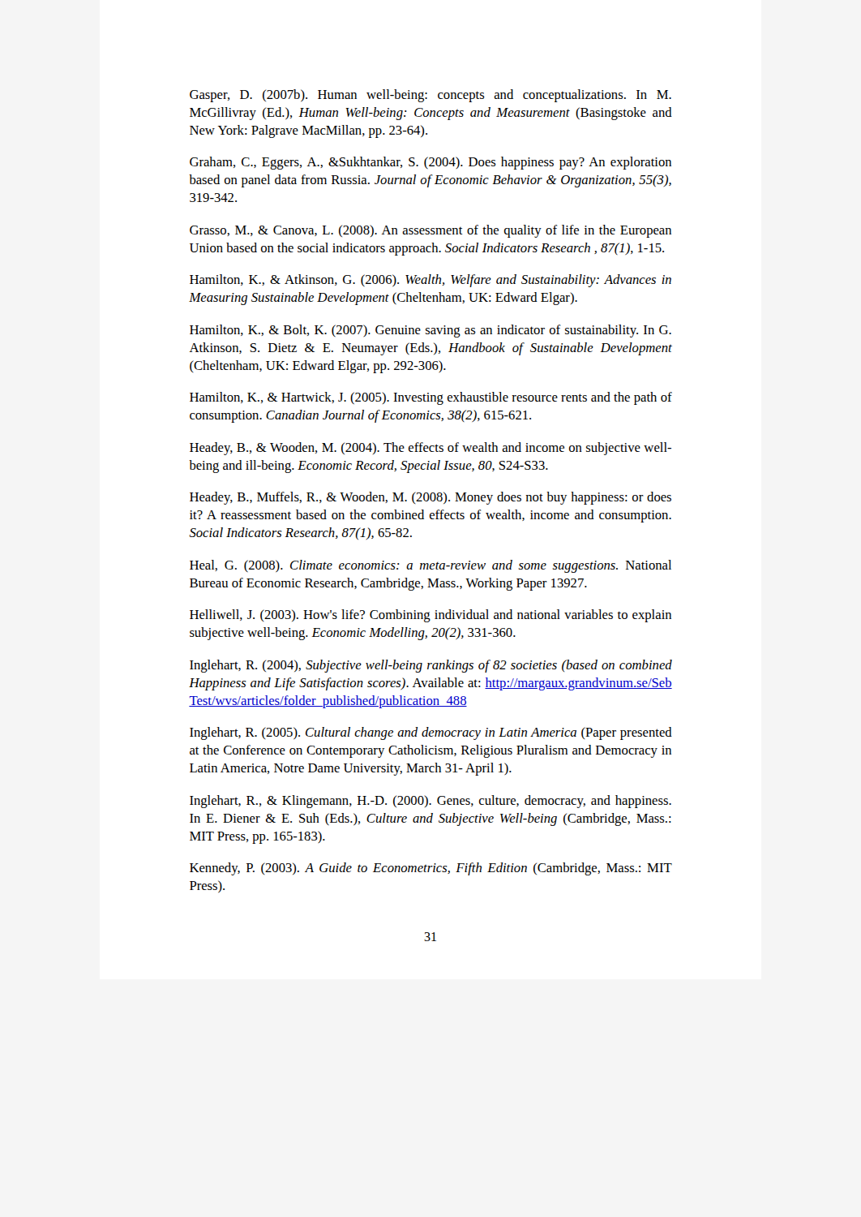Gasper, D. (2007b). Human well-being: concepts and conceptualizations. In M. McGillivray (Ed.), Human Well-being: Concepts and Measurement (Basingstoke and New York: Palgrave MacMillan, pp. 23-64).
Graham, C., Eggers, A., &Sukhtankar, S. (2004). Does happiness pay? An exploration based on panel data from Russia. Journal of Economic Behavior & Organization, 55(3), 319-342.
Grasso, M., & Canova, L. (2008). An assessment of the quality of life in the European Union based on the social indicators approach. Social Indicators Research , 87(1), 1-15.
Hamilton, K., & Atkinson, G. (2006). Wealth, Welfare and Sustainability: Advances in Measuring Sustainable Development (Cheltenham, UK: Edward Elgar).
Hamilton, K., & Bolt, K. (2007). Genuine saving as an indicator of sustainability. In G. Atkinson, S. Dietz & E. Neumayer (Eds.), Handbook of Sustainable Development (Cheltenham, UK: Edward Elgar, pp. 292-306).
Hamilton, K., & Hartwick, J. (2005). Investing exhaustible resource rents and the path of consumption. Canadian Journal of Economics, 38(2), 615-621.
Headey, B., & Wooden, M. (2004). The effects of wealth and income on subjective well-being and ill-being. Economic Record, Special Issue, 80, S24-S33.
Headey, B., Muffels, R., & Wooden, M. (2008). Money does not buy happiness: or does it? A reassessment based on the combined effects of wealth, income and consumption. Social Indicators Research, 87(1), 65-82.
Heal, G. (2008). Climate economics: a meta-review and some suggestions. National Bureau of Economic Research, Cambridge, Mass., Working Paper 13927.
Helliwell, J. (2003). How's life? Combining individual and national variables to explain subjective well-being. Economic Modelling, 20(2), 331-360.
Inglehart, R. (2004), Subjective well-being rankings of 82 societies (based on combined Happiness and Life Satisfaction scores). Available at: http://margaux.grandvinum.se/SebTest/wvs/articles/folder_published/publication_488
Inglehart, R. (2005). Cultural change and democracy in Latin America (Paper presented at the Conference on Contemporary Catholicism, Religious Pluralism and Democracy in Latin America, Notre Dame University, March 31- April 1).
Inglehart, R., & Klingemann, H.-D. (2000). Genes, culture, democracy, and happiness. In E. Diener & E. Suh (Eds.), Culture and Subjective Well-being (Cambridge, Mass.: MIT Press, pp. 165-183).
Kennedy, P. (2003). A Guide to Econometrics, Fifth Edition (Cambridge, Mass.: MIT Press).
31